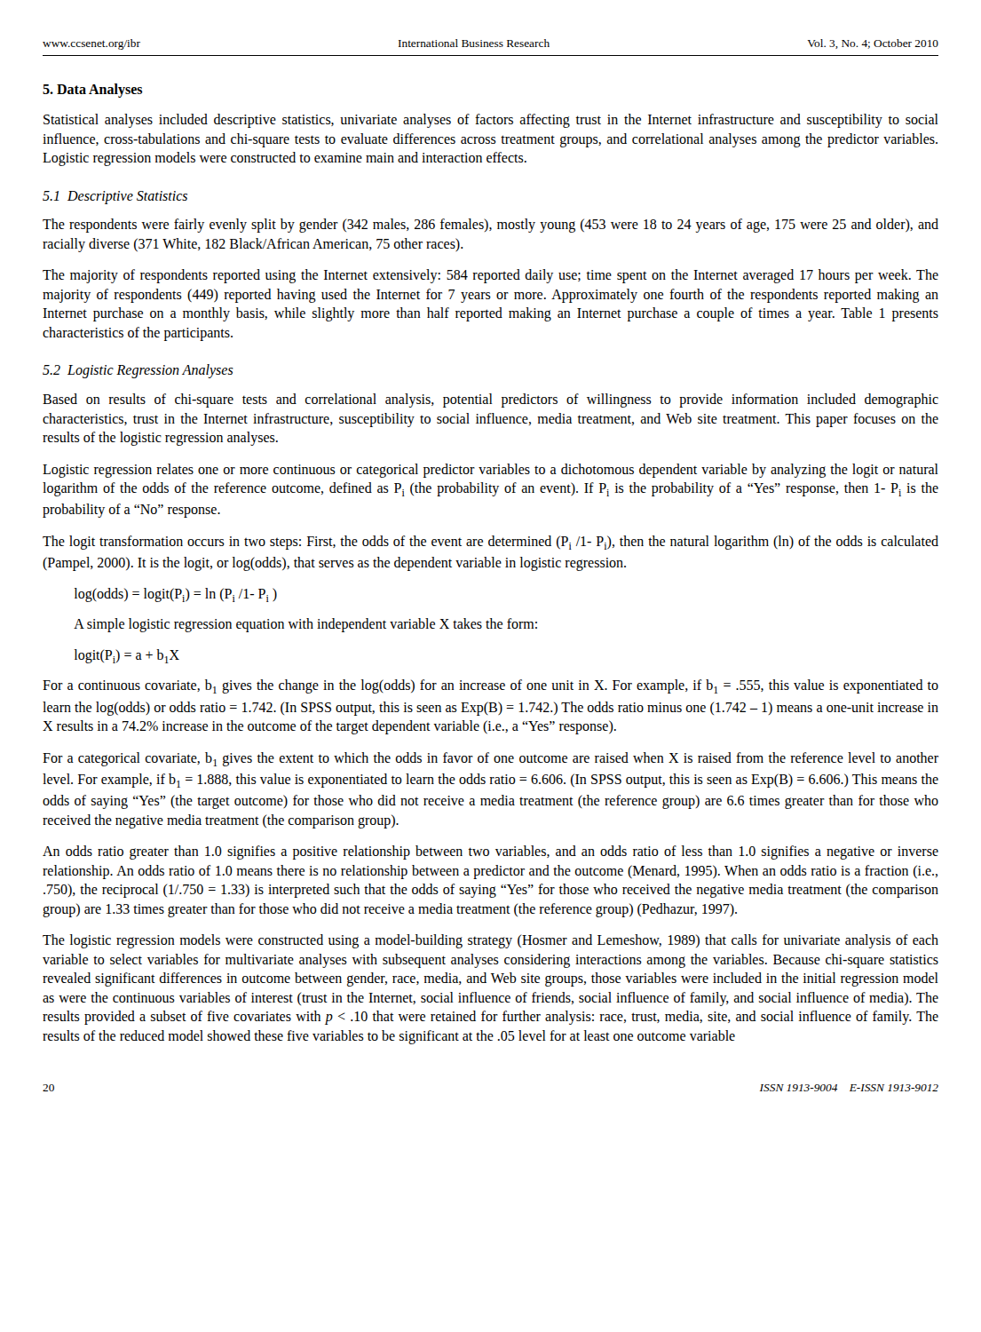www.ccsenet.org/ibr International Business Research Vol. 3, No. 4; October 2010
5. Data Analyses
Statistical analyses included descriptive statistics, univariate analyses of factors affecting trust in the Internet infrastructure and susceptibility to social influence, cross-tabulations and chi-square tests to evaluate differences across treatment groups, and correlational analyses among the predictor variables. Logistic regression models were constructed to examine main and interaction effects.
5.1 Descriptive Statistics
The respondents were fairly evenly split by gender (342 males, 286 females), mostly young (453 were 18 to 24 years of age, 175 were 25 and older), and racially diverse (371 White, 182 Black/African American, 75 other races).
The majority of respondents reported using the Internet extensively: 584 reported daily use; time spent on the Internet averaged 17 hours per week. The majority of respondents (449) reported having used the Internet for 7 years or more. Approximately one fourth of the respondents reported making an Internet purchase on a monthly basis, while slightly more than half reported making an Internet purchase a couple of times a year. Table 1 presents characteristics of the participants.
5.2 Logistic Regression Analyses
Based on results of chi-square tests and correlational analysis, potential predictors of willingness to provide information included demographic characteristics, trust in the Internet infrastructure, susceptibility to social influence, media treatment, and Web site treatment. This paper focuses on the results of the logistic regression analyses.
Logistic regression relates one or more continuous or categorical predictor variables to a dichotomous dependent variable by analyzing the logit or natural logarithm of the odds of the reference outcome, defined as Pi (the probability of an event). If Pi is the probability of a “Yes” response, then 1- Pi is the probability of a “No” response.
The logit transformation occurs in two steps: First, the odds of the event are determined (Pi /1- Pi), then the natural logarithm (ln) of the odds is calculated (Pampel, 2000). It is the logit, or log(odds), that serves as the dependent variable in logistic regression.
log(odds) = logit(Pi) = ln (Pi /1- Pi )
A simple logistic regression equation with independent variable X takes the form:
logit(Pi) = a + b1X
For a continuous covariate, b1 gives the change in the log(odds) for an increase of one unit in X. For example, if b1 = .555, this value is exponentiated to learn the log(odds) or odds ratio = 1.742. (In SPSS output, this is seen as Exp(B) = 1.742.) The odds ratio minus one (1.742 – 1) means a one-unit increase in X results in a 74.2% increase in the outcome of the target dependent variable (i.e., a “Yes” response).
For a categorical covariate, b1 gives the extent to which the odds in favor of one outcome are raised when X is raised from the reference level to another level. For example, if b1 = 1.888, this value is exponentiated to learn the odds ratio = 6.606. (In SPSS output, this is seen as Exp(B) = 6.606.) This means the odds of saying “Yes” (the target outcome) for those who did not receive a media treatment (the reference group) are 6.6 times greater than for those who received the negative media treatment (the comparison group).
An odds ratio greater than 1.0 signifies a positive relationship between two variables, and an odds ratio of less than 1.0 signifies a negative or inverse relationship. An odds ratio of 1.0 means there is no relationship between a predictor and the outcome (Menard, 1995). When an odds ratio is a fraction (i.e., .750), the reciprocal (1/.750 = 1.33) is interpreted such that the odds of saying “Yes” for those who received the negative media treatment (the comparison group) are 1.33 times greater than for those who did not receive a media treatment (the reference group) (Pedhazur, 1997).
The logistic regression models were constructed using a model-building strategy (Hosmer and Lemeshow, 1989) that calls for univariate analysis of each variable to select variables for multivariate analyses with subsequent analyses considering interactions among the variables. Because chi-square statistics revealed significant differences in outcome between gender, race, media, and Web site groups, those variables were included in the initial regression model as were the continuous variables of interest (trust in the Internet, social influence of friends, social influence of family, and social influence of media). The results provided a subset of five covariates with p < .10 that were retained for further analysis: race, trust, media, site, and social influence of family. The results of the reduced model showed these five variables to be significant at the .05 level for at least one outcome variable
20 ISSN 1913-9004 E-ISSN 1913-9012